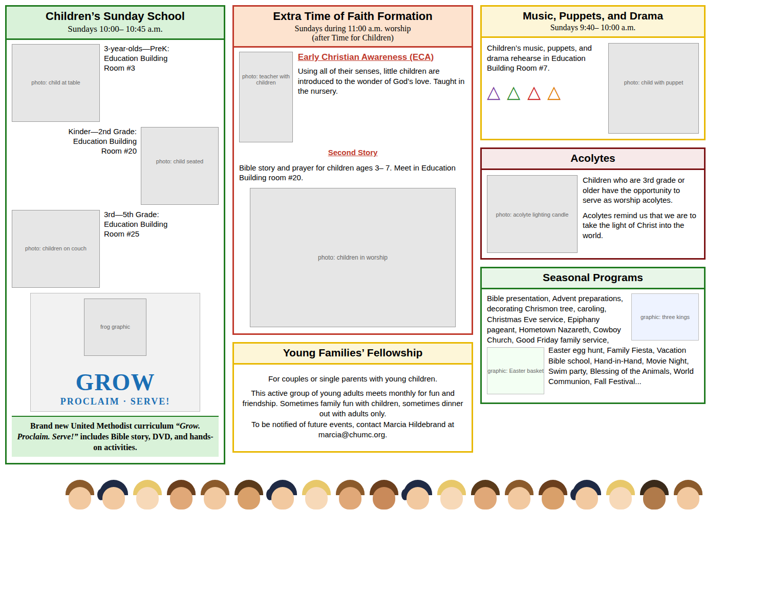Children’s Sunday School
Sundays 10:00– 10:45 a.m.
photo: child at table
3-year-olds—PreK:
Education Building
Room #3
photo: child seated
Kinder—2nd Grade:
Education Building
Room #20
photo: children on couch
3rd—5th Grade:
Education Building
Room #25
frog graphic
GROW
PROCLAIM · SERVE!
Brand new United Methodist curriculum “Grow. Proclaim. Serve!” includes Bible story, DVD, and hands-on activities.
Extra Time of Faith Formation
Sundays during 11:00 a.m. worship
(after Time for Children)
photo: teacher with children
Early Christian Awareness (ECA)
Using all of their senses, little children are introduced to the wonder of God’s love. Taught in the nursery.
Second Story
Bible story and prayer for children ages 3– 7. Meet in Education Building room #20.
photo: children in worship
Young Families’ Fellowship
For couples or single parents with young children.
This active group of young adults meets monthly for fun and friendship. Sometimes family fun with children, sometimes dinner out with adults only.
To be notified of future events, contact Marcia Hildebrand at marcia@chumc.org.
Music, Puppets, and Drama
Sundays 9:40– 10:00 a.m.
Children’s music, puppets, and drama rehearse in Education Building Room #7.
△ △ △ △
photo: child with puppet
Acolytes
photo: acolyte lighting candle
Children who are 3rd grade or older have the opportunity to serve as worship acolytes.
Acolytes remind us that we are to take the light of Christ into the world.
Seasonal Programs
graphic: three kings
Bible presentation, Advent preparations, decorating Chrismon tree, caroling, Christmas Eve service, Epiphany pageant, Hometown Nazareth, Cowboy Church, Good Friday family service, Easter
graphic: Easter basket
egg hunt, Family Fiesta, Vacation Bible school, Hand-in-Hand, Movie Night, Swim party, Blessing of the Animals, World Communion, Fall Festival...